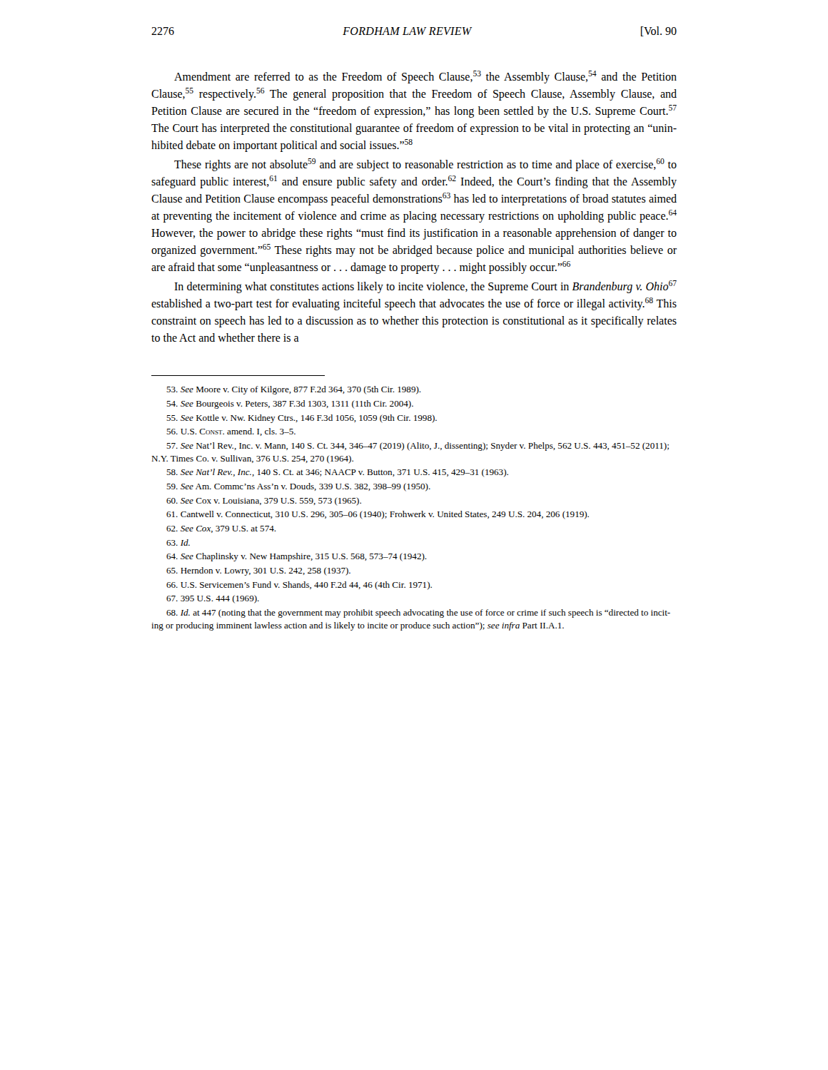2276 FORDHAM LAW REVIEW [Vol. 90
Amendment are referred to as the Freedom of Speech Clause,53 the Assembly Clause,54 and the Petition Clause,55 respectively.56 The general proposition that the Freedom of Speech Clause, Assembly Clause, and Petition Clause are secured in the “freedom of expression,” has long been settled by the U.S. Supreme Court.57 The Court has interpreted the constitutional guarantee of freedom of expression to be vital in protecting an “uninhibited debate on important political and social issues.”58
These rights are not absolute59 and are subject to reasonable restriction as to time and place of exercise,60 to safeguard public interest,61 and ensure public safety and order.62 Indeed, the Court’s finding that the Assembly Clause and Petition Clause encompass peaceful demonstrations63 has led to interpretations of broad statutes aimed at preventing the incitement of violence and crime as placing necessary restrictions on upholding public peace.64 However, the power to abridge these rights “must find its justification in a reasonable apprehension of danger to organized government.”65 These rights may not be abridged because police and municipal authorities believe or are afraid that some “unpleasantness or . . . damage to property . . . might possibly occur.”66
In determining what constitutes actions likely to incite violence, the Supreme Court in Brandenburg v. Ohio67 established a two-part test for evaluating inciteful speech that advocates the use of force or illegal activity.68 This constraint on speech has led to a discussion as to whether this protection is constitutional as it specifically relates to the Act and whether there is a
See Moore v. City of Kilgore, 877 F.2d 364, 370 (5th Cir. 1989).
See Bourgeois v. Peters, 387 F.3d 1303, 1311 (11th Cir. 2004).
See Kottle v. Nw. Kidney Ctrs., 146 F.3d 1056, 1059 (9th Cir. 1998).
U.S. Const. amend. I, cls. 3–5.
See Nat’l Rev., Inc. v. Mann, 140 S. Ct. 344, 346–47 (2019) (Alito, J., dissenting); Snyder v. Phelps, 562 U.S. 443, 451–52 (2011); N.Y. Times Co. v. Sullivan, 376 U.S. 254, 270 (1964).
See Nat’l Rev., Inc., 140 S. Ct. at 346; NAACP v. Button, 371 U.S. 415, 429–31 (1963).
See Am. Commc’ns Ass’n v. Douds, 339 U.S. 382, 398–99 (1950).
See Cox v. Louisiana, 379 U.S. 559, 573 (1965).
Cantwell v. Connecticut, 310 U.S. 296, 305–06 (1940); Frohwerk v. United States, 249 U.S. 204, 206 (1919).
See Cox, 379 U.S. at 574.
Id.
See Chaplinsky v. New Hampshire, 315 U.S. 568, 573–74 (1942).
Herndon v. Lowry, 301 U.S. 242, 258 (1937).
U.S. Servicemen’s Fund v. Shands, 440 F.2d 44, 46 (4th Cir. 1971).
395 U.S. 444 (1969).
Id. at 447 (noting that the government may prohibit speech advocating the use of force or crime if such speech is “directed to inciting or producing imminent lawless action and is likely to incite or produce such action”); see infra Part II.A.1.